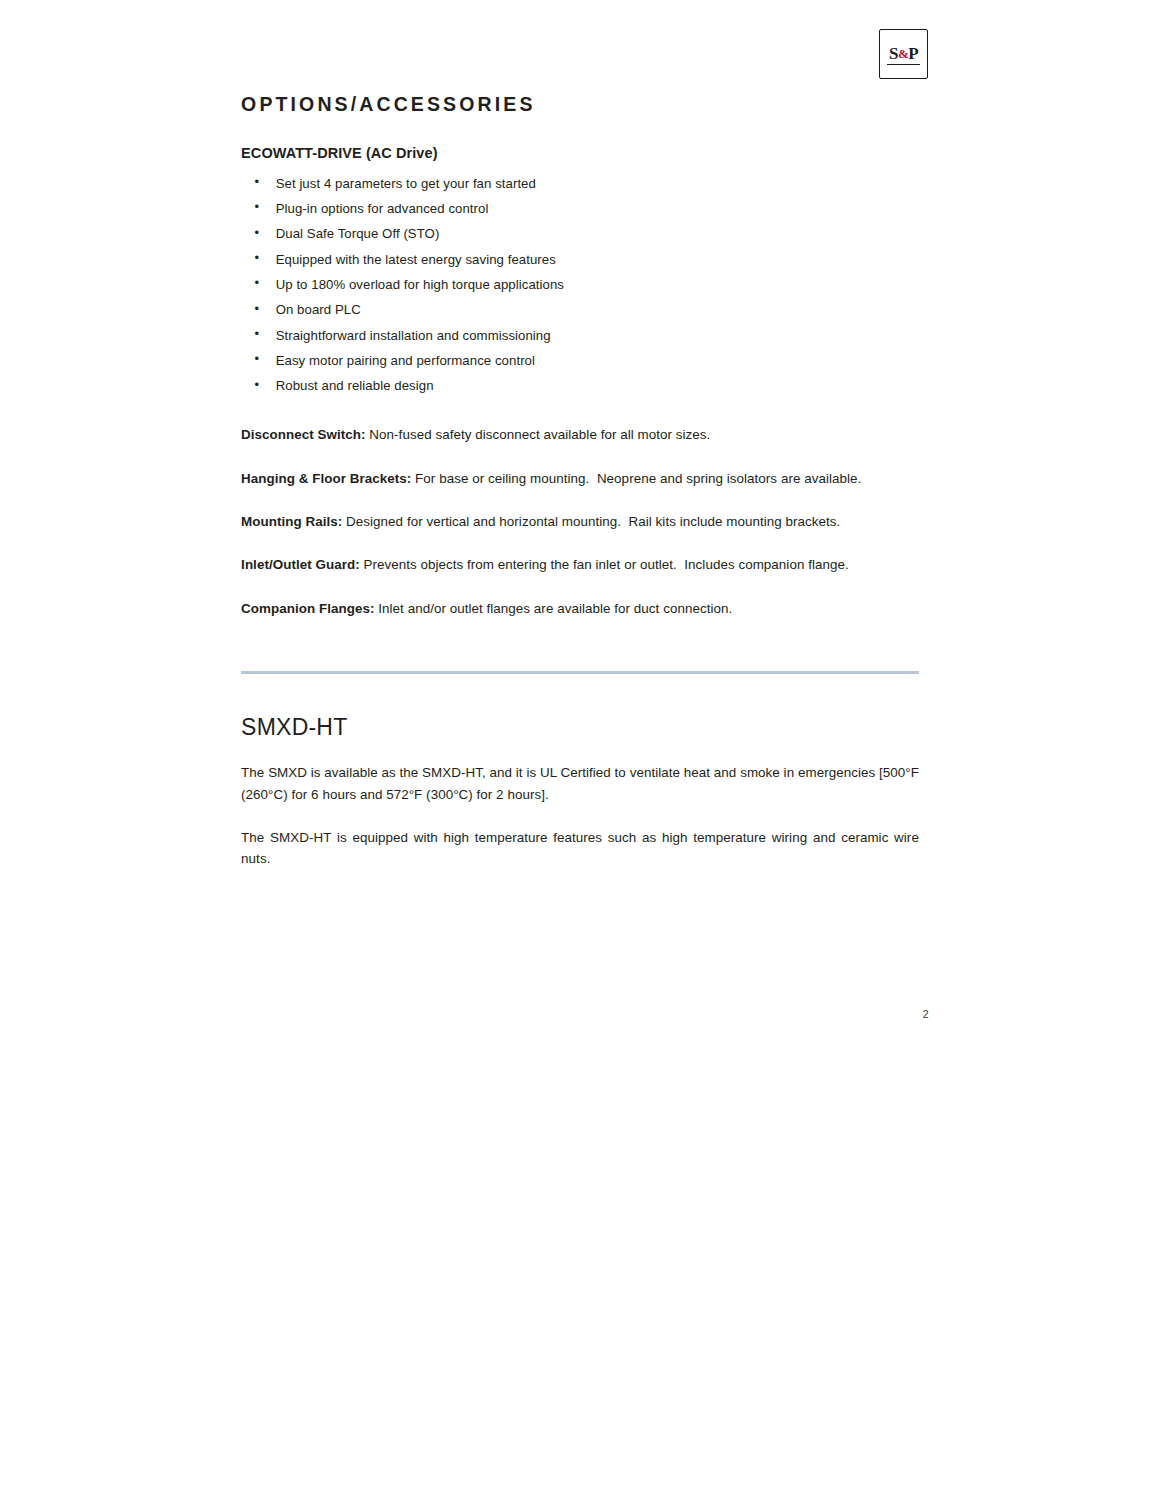S&P
Options/Accessories
ECOWATT-DRIVE (AC Drive)
Set just 4 parameters to get your fan started
Plug-in options for advanced control
Dual Safe Torque Off (STO)
Equipped with the latest energy saving features
Up to 180% overload for high torque applications
On board PLC
Straightforward installation and commissioning
Easy motor pairing and performance control
Robust and reliable design
Disconnect Switch: Non-fused safety disconnect available for all motor sizes.
Hanging & Floor Brackets: For base or ceiling mounting. Neoprene and spring isolators are available.
Mounting Rails: Designed for vertical and horizontal mounting. Rail kits include mounting brackets.
Inlet/Outlet Guard: Prevents objects from entering the fan inlet or outlet. Includes companion flange.
Companion Flanges: Inlet and/or outlet flanges are available for duct connection.
SMXD-HT
The SMXD is available as the SMXD-HT, and it is UL Certified to ventilate heat and smoke in emergencies [500°F (260°C) for 6 hours and 572°F (300°C) for 2 hours].
The SMXD-HT is equipped with high temperature features such as high temperature wiring and ceramic wire nuts.
2